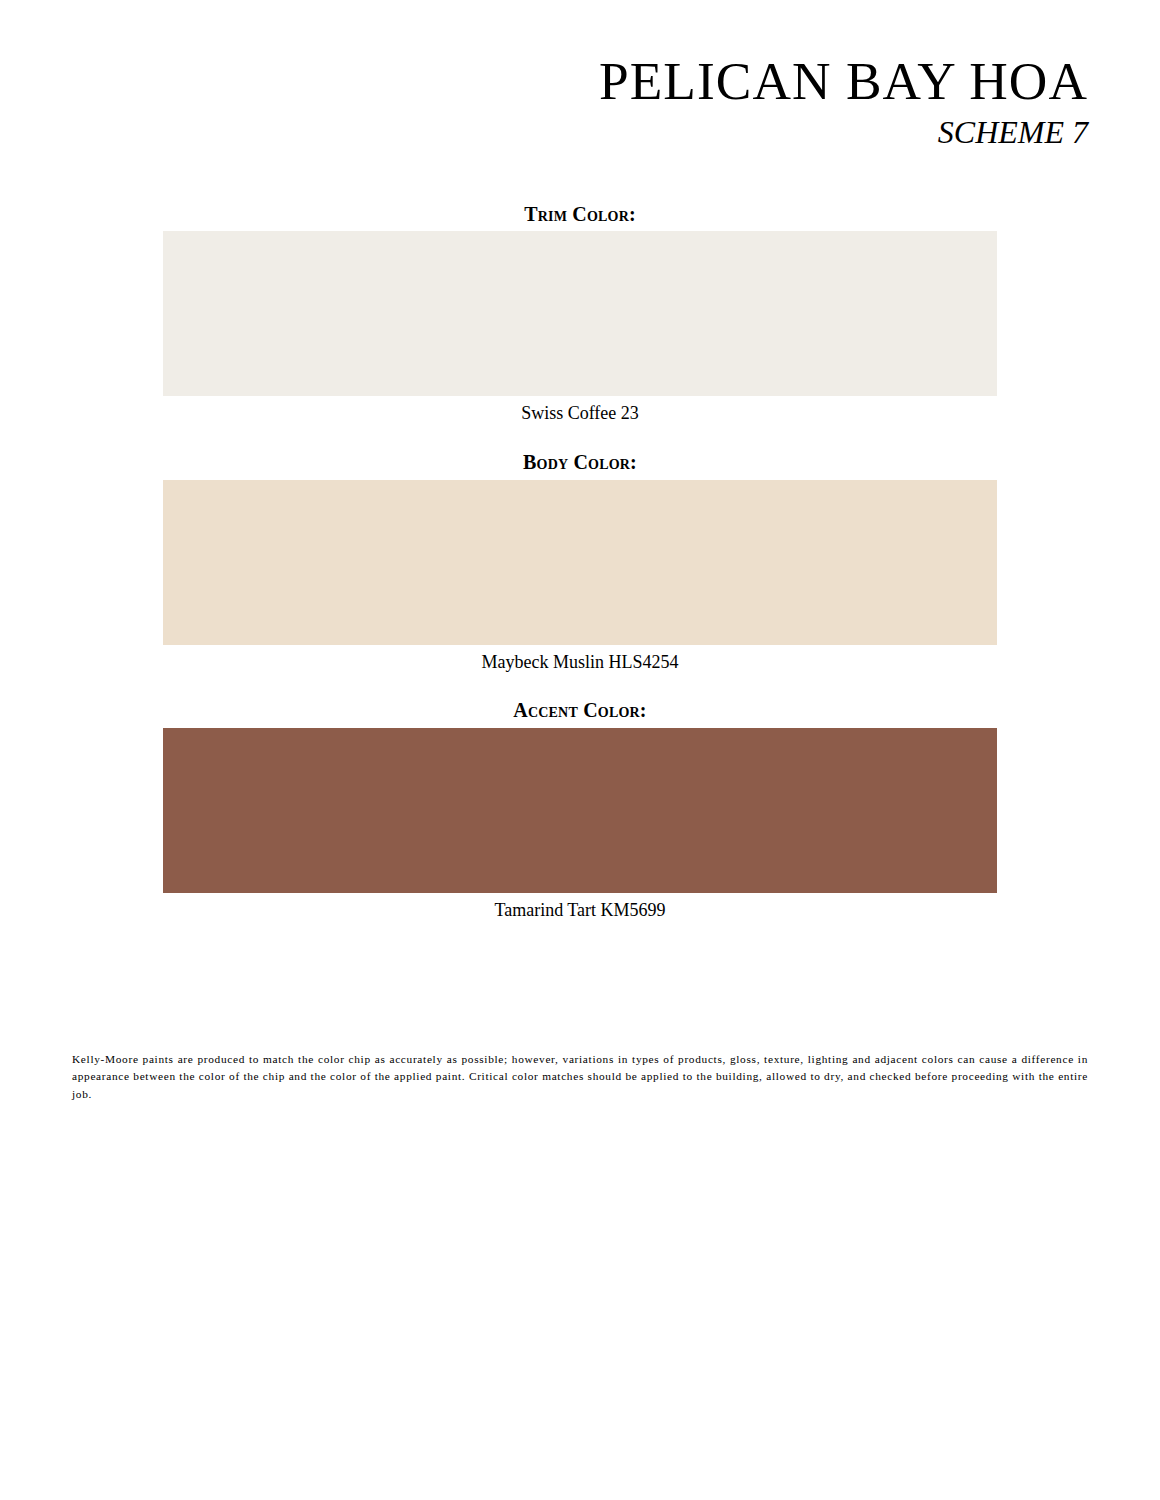PELICAN BAY HOA
SCHEME 7
Trim Color:
Swiss Coffee 23
Body Color:
Maybeck Muslin HLS4254
Accent Color:
Tamarind Tart KM5699
Kelly-Moore paints are produced to match the color chip as accurately as possible; however, variations in types of products, gloss, texture, lighting and adjacent colors can cause a difference in appearance between the color of the chip and the color of the applied paint. Critical color matches should be applied to the building, allowed to dry, and checked before proceeding with the entire job.